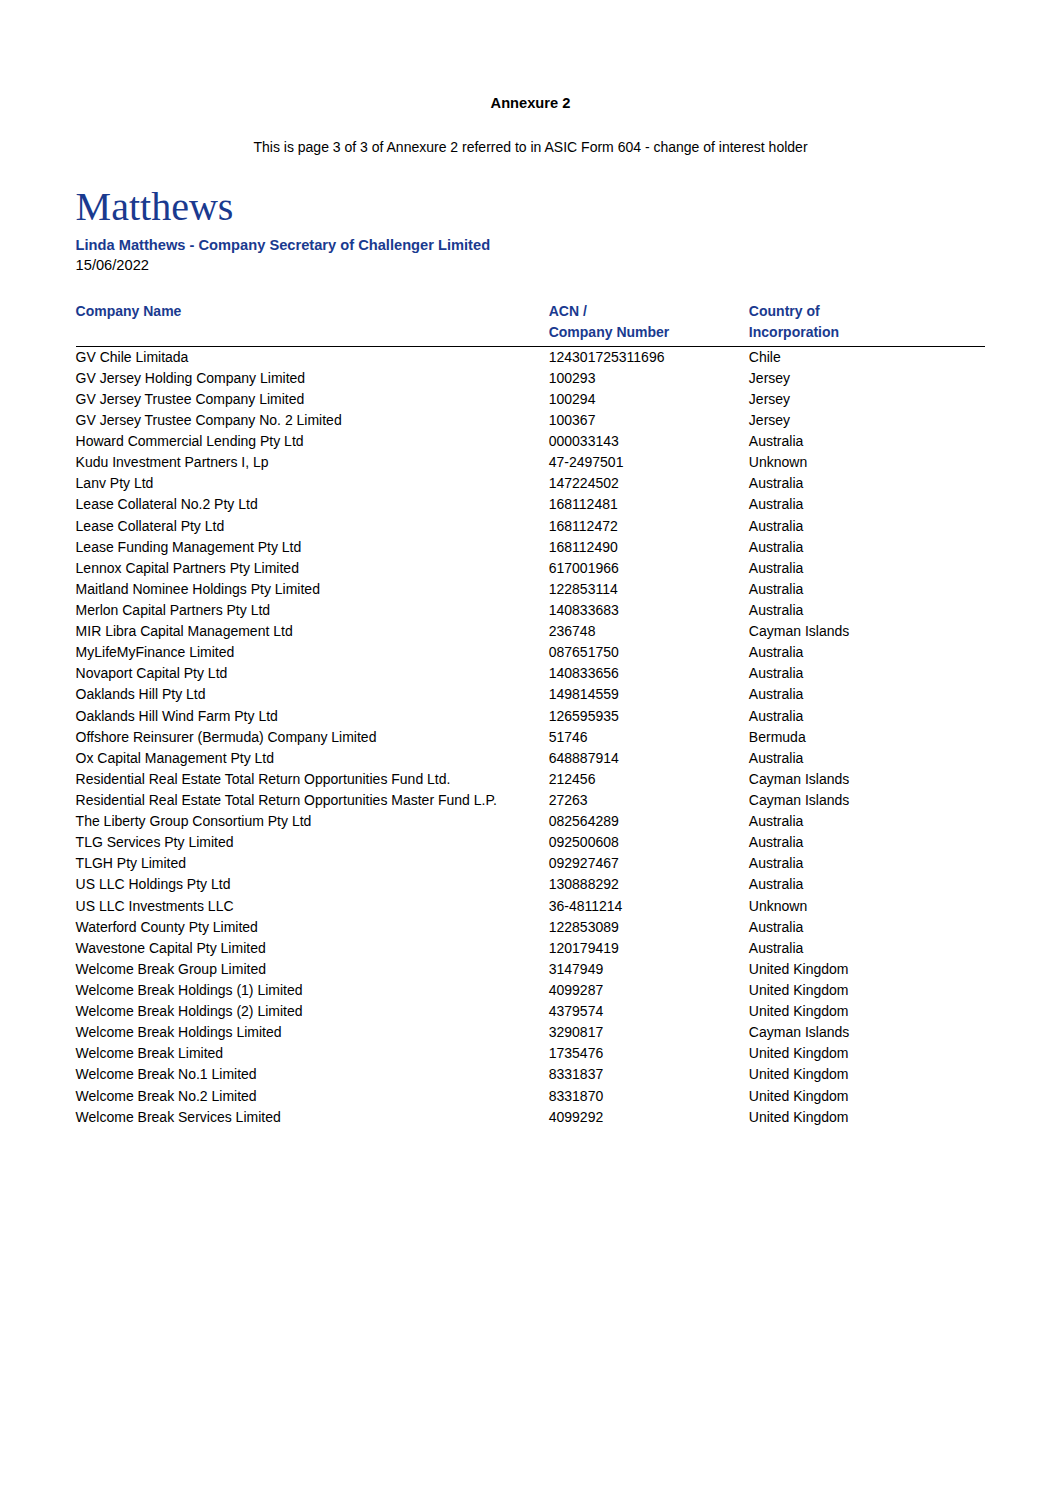Annexure 2
This is page 3 of 3 of Annexure 2 referred to in ASIC Form 604 - change of interest holder
Matthews
Linda Matthews - Company Secretary of Challenger Limited
15/06/2022
| Company Name | ACN / | Country of |
| --- | --- | --- |
| | Company Number | Incorporation |
| GV Chile Limitada | 124301725311696 | Chile |
| GV Jersey Holding Company Limited | 100293 | Jersey |
| GV Jersey Trustee Company Limited | 100294 | Jersey |
| GV Jersey Trustee Company No. 2 Limited | 100367 | Jersey |
| Howard Commercial Lending Pty Ltd | 000033143 | Australia |
| Kudu Investment Partners I, Lp | 47-2497501 | Unknown |
| Lanv Pty Ltd | 147224502 | Australia |
| Lease Collateral No.2 Pty Ltd | 168112481 | Australia |
| Lease Collateral Pty Ltd | 168112472 | Australia |
| Lease Funding Management Pty Ltd | 168112490 | Australia |
| Lennox Capital Partners Pty Limited | 617001966 | Australia |
| Maitland Nominee Holdings Pty Limited | 122853114 | Australia |
| Merlon Capital Partners Pty Ltd | 140833683 | Australia |
| MIR Libra Capital Management Ltd | 236748 | Cayman Islands |
| MyLifeMyFinance Limited | 087651750 | Australia |
| Novaport Capital Pty Ltd | 140833656 | Australia |
| Oaklands Hill Pty Ltd | 149814559 | Australia |
| Oaklands Hill Wind Farm Pty Ltd | 126595935 | Australia |
| Offshore Reinsurer (Bermuda) Company Limited | 51746 | Bermuda |
| Ox Capital Management Pty Ltd | 648887914 | Australia |
| Residential Real Estate Total Return Opportunities Fund Ltd. | 212456 | Cayman Islands |
| Residential Real Estate Total Return Opportunities Master Fund L.P. | 27263 | Cayman Islands |
| The Liberty Group Consortium Pty Ltd | 082564289 | Australia |
| TLG Services Pty Limited | 092500608 | Australia |
| TLGH Pty Limited | 092927467 | Australia |
| US LLC Holdings Pty Ltd | 130888292 | Australia |
| US LLC Investments LLC | 36-4811214 | Unknown |
| Waterford County Pty Limited | 122853089 | Australia |
| Wavestone Capital Pty Limited | 120179419 | Australia |
| Welcome Break Group Limited | 3147949 | United Kingdom |
| Welcome Break Holdings (1) Limited | 4099287 | United Kingdom |
| Welcome Break Holdings (2) Limited | 4379574 | United Kingdom |
| Welcome Break Holdings Limited | 3290817 | Cayman Islands |
| Welcome Break Limited | 1735476 | United Kingdom |
| Welcome Break No.1 Limited | 8331837 | United Kingdom |
| Welcome Break No.2 Limited | 8331870 | United Kingdom |
| Welcome Break Services Limited | 4099292 | United Kingdom |